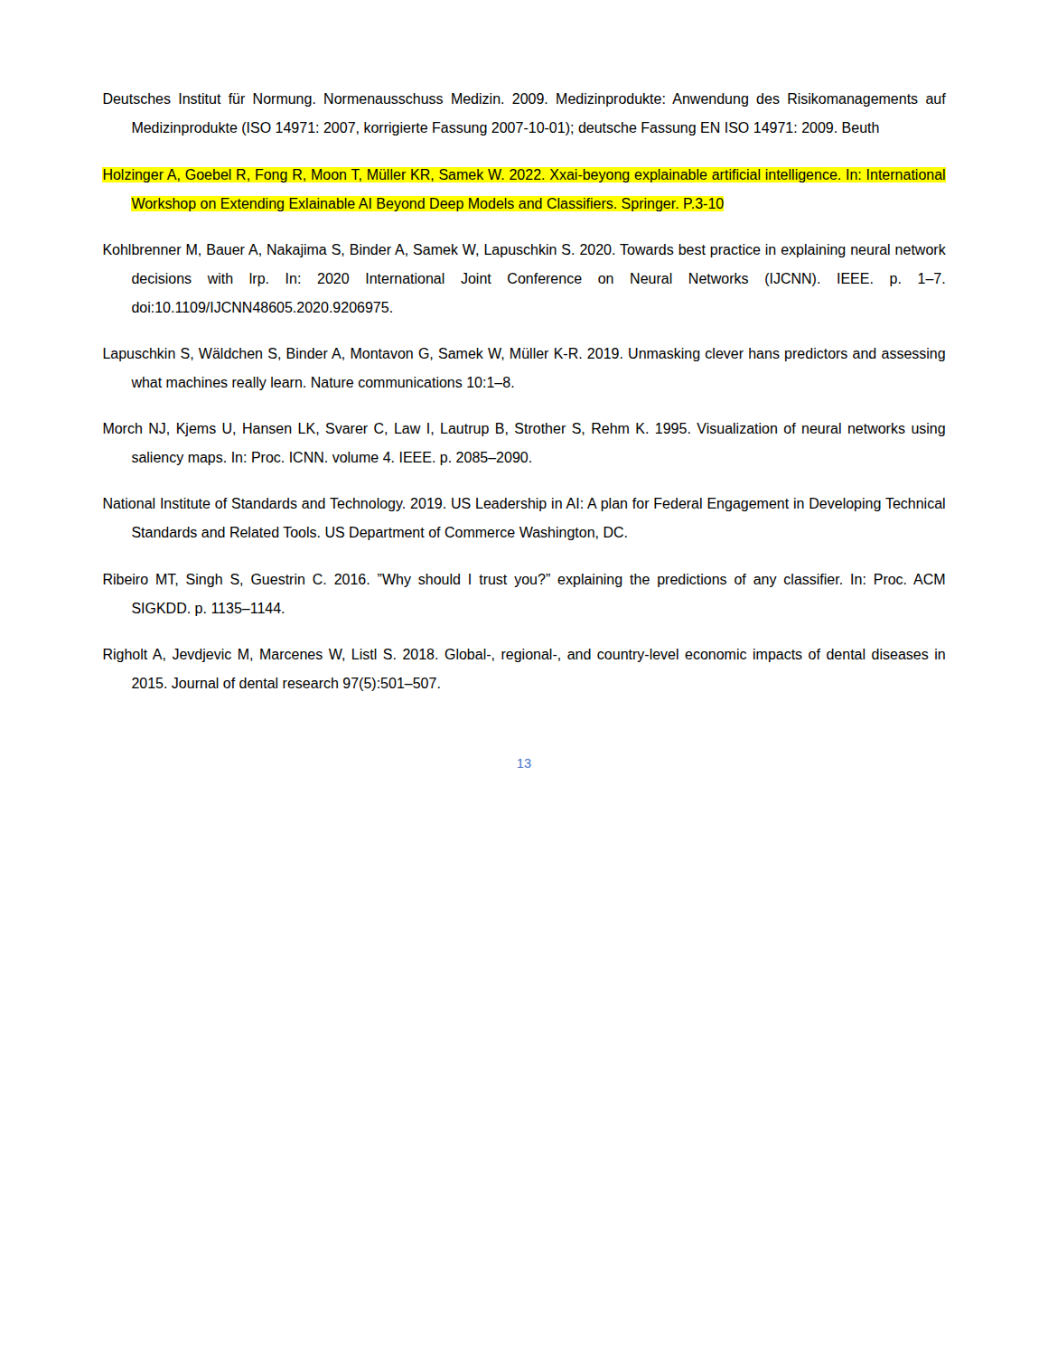Deutsches Institut für Normung. Normenausschuss Medizin. 2009. Medizinprodukte: Anwendung des Risikomanagements auf Medizinprodukte (ISO 14971: 2007, korrigierte Fassung 2007-10-01); deutsche Fassung EN ISO 14971: 2009. Beuth
Holzinger A, Goebel R, Fong R, Moon T, Müller KR, Samek W. 2022. Xxai-beyong explainable artificial intelligence. In: International Workshop on Extending Exlainable AI Beyond Deep Models and Classifiers. Springer. P.3-10
Kohlbrenner M, Bauer A, Nakajima S, Binder A, Samek W, Lapuschkin S. 2020. Towards best practice in explaining neural network decisions with lrp. In: 2020 International Joint Conference on Neural Networks (IJCNN). IEEE. p. 1–7. doi:10.1109/IJCNN48605.2020.9206975.
Lapuschkin S, Wäldchen S, Binder A, Montavon G, Samek W, Müller K-R. 2019. Unmasking clever hans predictors and assessing what machines really learn. Nature communications 10:1–8.
Morch NJ, Kjems U, Hansen LK, Svarer C, Law I, Lautrup B, Strother S, Rehm K. 1995. Visualization of neural networks using saliency maps. In: Proc. ICNN. volume 4. IEEE. p. 2085–2090.
National Institute of Standards and Technology. 2019. US Leadership in AI: A plan for Federal Engagement in Developing Technical Standards and Related Tools. US Department of Commerce Washington, DC.
Ribeiro MT, Singh S, Guestrin C. 2016. ”Why should I trust you?” explaining the predictions of any classifier. In: Proc. ACM SIGKDD. p. 1135–1144.
Righolt A, Jevdjevic M, Marcenes W, Listl S. 2018. Global-, regional-, and country-level economic impacts of dental diseases in 2015. Journal of dental research 97(5):501–507.
13